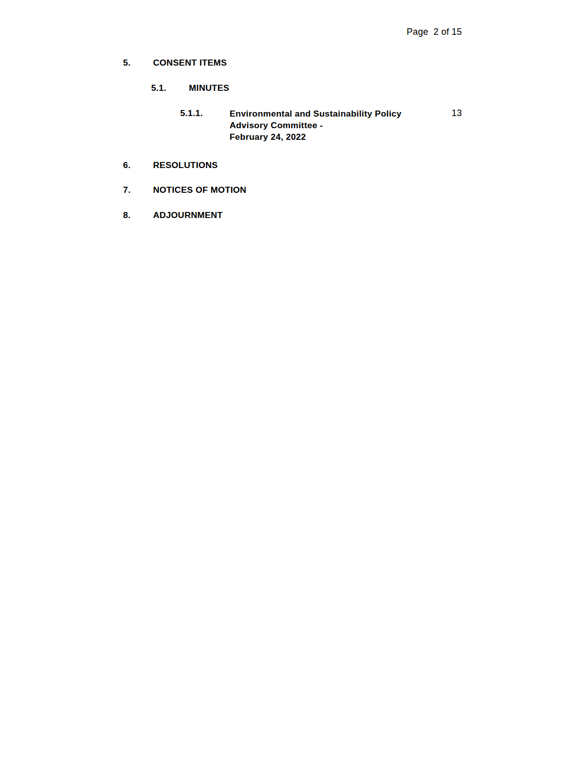Page 2 of 15
5.
CONSENT ITEMS
5.1.
MINUTES
5.1.1.
Environmental and Sustainability Policy Advisory Committee -
February 24, 2022
13
6.
RESOLUTIONS
7.
NOTICES OF MOTION
8.
ADJOURNMENT